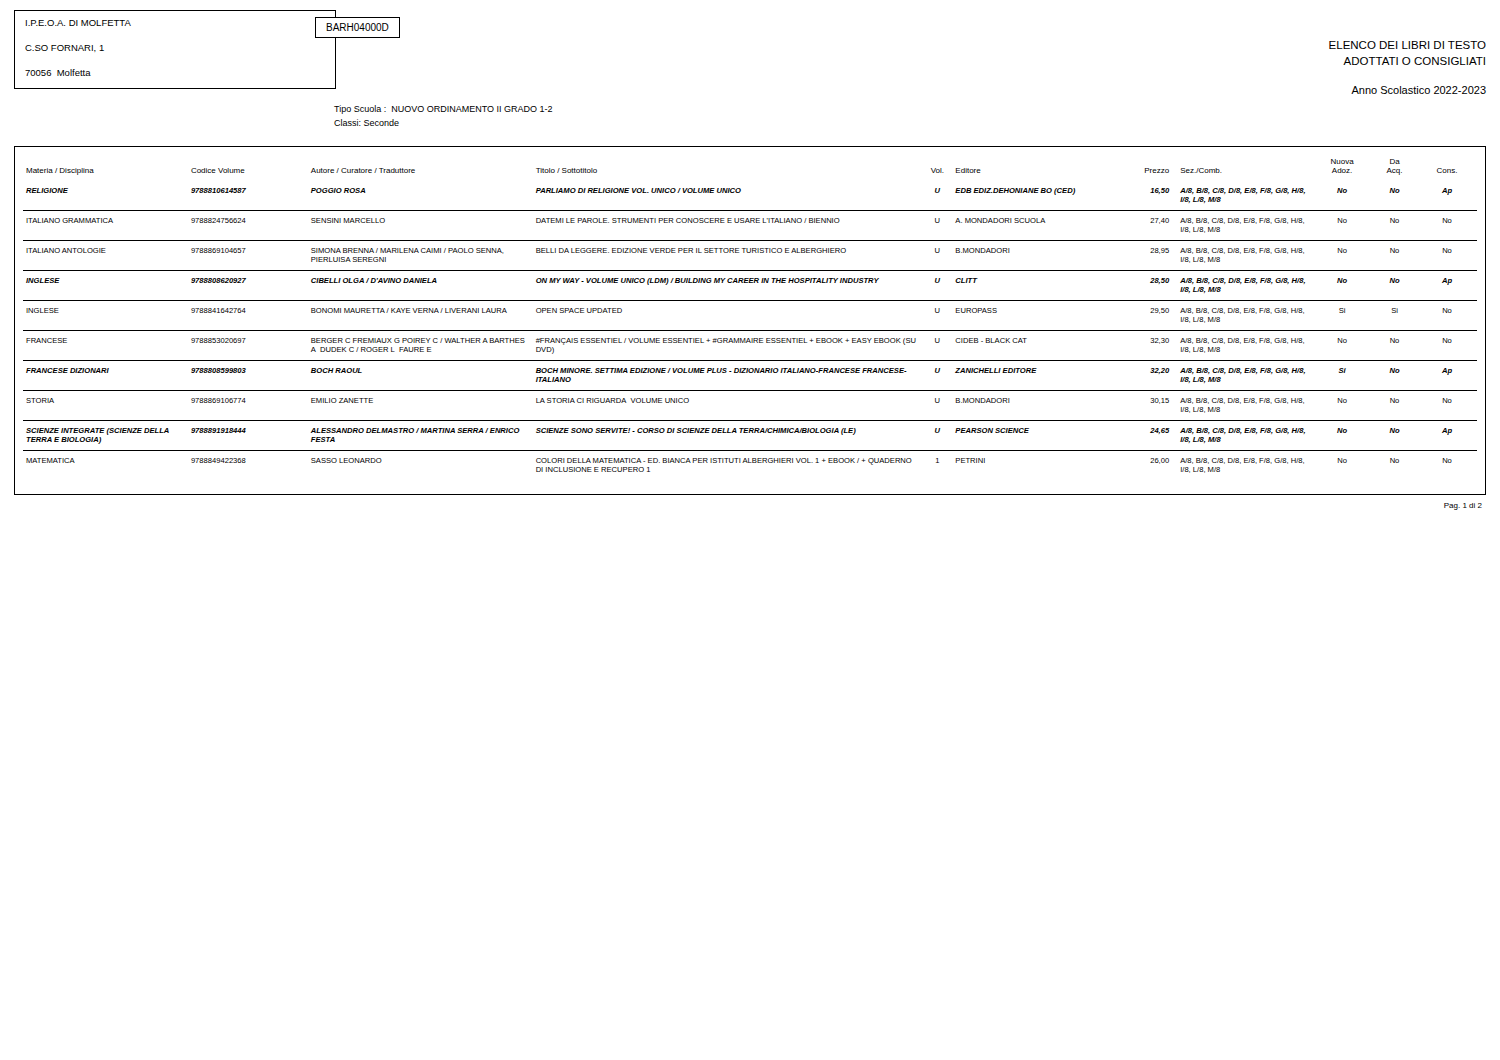I.P.E.O.A. DI MOLFETTA
C.SO FORNARI, 1
70056 Molfetta
BARH04000D
ELENCO DEI LIBRI DI TESTO
ADOTTATI O CONSIGLIATI
Anno Scolastico 2022-2023
Tipo Scuola : NUOVO ORDINAMENTO II GRADO 1-2
Classi: Seconde
| Materia / Disciplina | Codice Volume | Autore / Curatore / Traduttore | Titolo / Sottotitolo | Vol. | Editore | Prezzo | Sez./Comb. | Nuova Adoz. | Da Acq. | Cons. |
| --- | --- | --- | --- | --- | --- | --- | --- | --- | --- | --- |
| RELIGIONE | 9788810614587 | POGGIO ROSA | PARLIAMO DI RELIGIONE VOL. UNICO / VOLUME UNICO | U | EDB EDIZ.DEHONIANE BO (CED) | 16,50 | A/8, B/8, C/8, D/8, E/8, F/8, G/8, H/8, I/8, L/8, M/8 | No | No | Ap |
| ITALIANO GRAMMATICA | 9788824756624 | SENSINI MARCELLO | DATEMI LE PAROLE. STRUMENTI PER CONOSCERE E USARE L'ITALIANO / BIENNIO | U | A. MONDADORI SCUOLA | 27,40 | A/8, B/8, C/8, D/8, E/8, F/8, G/8, H/8, I/8, L/8, M/8 | No | No | No |
| ITALIANO ANTOLOGIE | 9788869104657 | SIMONA BRENNA / MARILENA CAIMI / PAOLO SENNA, PIERLUISA SEREGNI | BELLI DA LEGGERE. EDIZIONE VERDE PER IL SETTORE TURISTICO E ALBERGHIERO | U | B.MONDADORI | 28,95 | A/8, B/8, C/8, D/8, E/8, F/8, G/8, H/8, I/8, L/8, M/8 | No | No | No |
| INGLESE | 9788808620927 | CIBELLI OLGA / D'AVINO DANIELA | ON MY WAY - VOLUME UNICO (LDM) / BUILDING MY CAREER IN THE HOSPITALITY INDUSTRY | U | CLITT | 28,50 | A/8, B/8, C/8, D/8, E/8, F/8, G/8, H/8, I/8, L/8, M/8 | No | No | Ap |
| INGLESE | 9788841642764 | BONOMI MAURETTA / KAYE VERNA / LIVERANI LAURA | OPEN SPACE UPDATED | U | EUROPASS | 29,50 | A/8, B/8, C/8, D/8, E/8, F/8, G/8, H/8, I/8, L/8, M/8 | Si | Si | No |
| FRANCESE | 9788853020697 | BERGER C FREMIAUX G POIREY C / WALTHER A BARTHES A DUDEK C / ROGER L FAURE E | #FRANÇAIS ESSENTIEL / VOLUME ESSENTIEL + #GRAMMAIRE ESSENTIEL + EBOOK + EASY EBOOK (SU DVD) | U | CIDEB - BLACK CAT | 32,30 | A/8, B/8, C/8, D/8, E/8, F/8, G/8, H/8, I/8, L/8, M/8 | No | No | No |
| FRANCESE DIZIONARI | 9788808599803 | BOCH RAOUL | BOCH MINORE. SETTIMA EDIZIONE / VOLUME PLUS - DIZIONARIO ITALIANO-FRANCESE FRANCESE-ITALIANO | U | ZANICHELLI EDITORE | 32,20 | A/8, B/8, C/8, D/8, E/8, F/8, G/8, H/8, I/8, L/8, M/8 | Si | No | Ap |
| STORIA | 9788869106774 | EMILIO ZANETTE | LA STORIA CI RIGUARDA VOLUME UNICO | U | B.MONDADORI | 30,15 | A/8, B/8, C/8, D/8, E/8, F/8, G/8, H/8, I/8, L/8, M/8 | No | No | No |
| SCIENZE INTEGRATE (SCIENZE DELLA TERRA E BIOLOGIA) | 9788891918444 | ALESSANDRO DELMASTRO / MARTINA SERRA / ENRICO FESTA | SCIENZE SONO SERVITE! - CORSO DI SCIENZE DELLA TERRA/CHIMICA/BIOLOGIA (LE) | U | PEARSON SCIENCE | 24,65 | A/8, B/8, C/8, D/8, E/8, F/8, G/8, H/8, I/8, L/8, M/8 | No | No | Ap |
| MATEMATICA | 9788849422368 | SASSO LEONARDO | COLORI DELLA MATEMATICA - ED. BIANCA PER ISTITUTI ALBERGHIERI VOL. 1 + EBOOK / + QUADERNO DI INCLUSIONE E RECUPERO 1 | 1 | PETRINI | 26,00 | A/8, B/8, C/8, D/8, E/8, F/8, G/8, H/8, I/8, L/8, M/8 | No | No | No |
Pag. 1 di 2